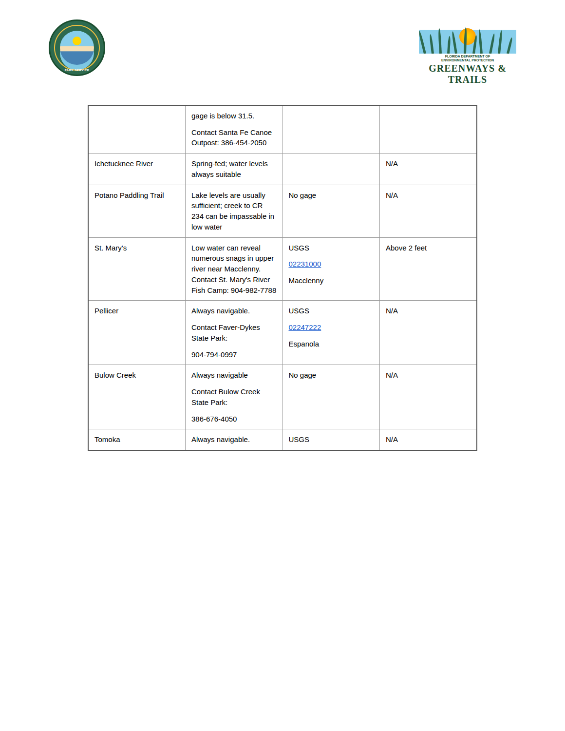PARK SERVICE
FLORIDA DEPARTMENT OF
ENVIRONMENTAL PROTECTION
GREENWAYS & TRAILS
| | gage is below 31.5. Contact Santa Fe Canoe Outpost: 386-454-2050 | | |
| Ichetucknee River | Spring-fed; water levels always suitable | | N/A |
| Potano Paddling Trail | Lake levels are usually sufficient; creek to CR 234 can be impassable in low water | No gage | N/A |
| St. Mary's | Low water can reveal numerous snags in upper river near Macclenny. Contact St. Mary's River Fish Camp: 904-982-7788 | USGS 02231000 Macclenny | Above 2 feet |
| Pellicer | Always navigable. Contact Faver-Dykes State Park: 904-794-0997 | USGS 02247222 Espanola | N/A |
| Bulow Creek | Always navigable Contact Bulow Creek State Park: 386-676-4050 | No gage | N/A |
| Tomoka | Always navigable. | USGS | N/A |